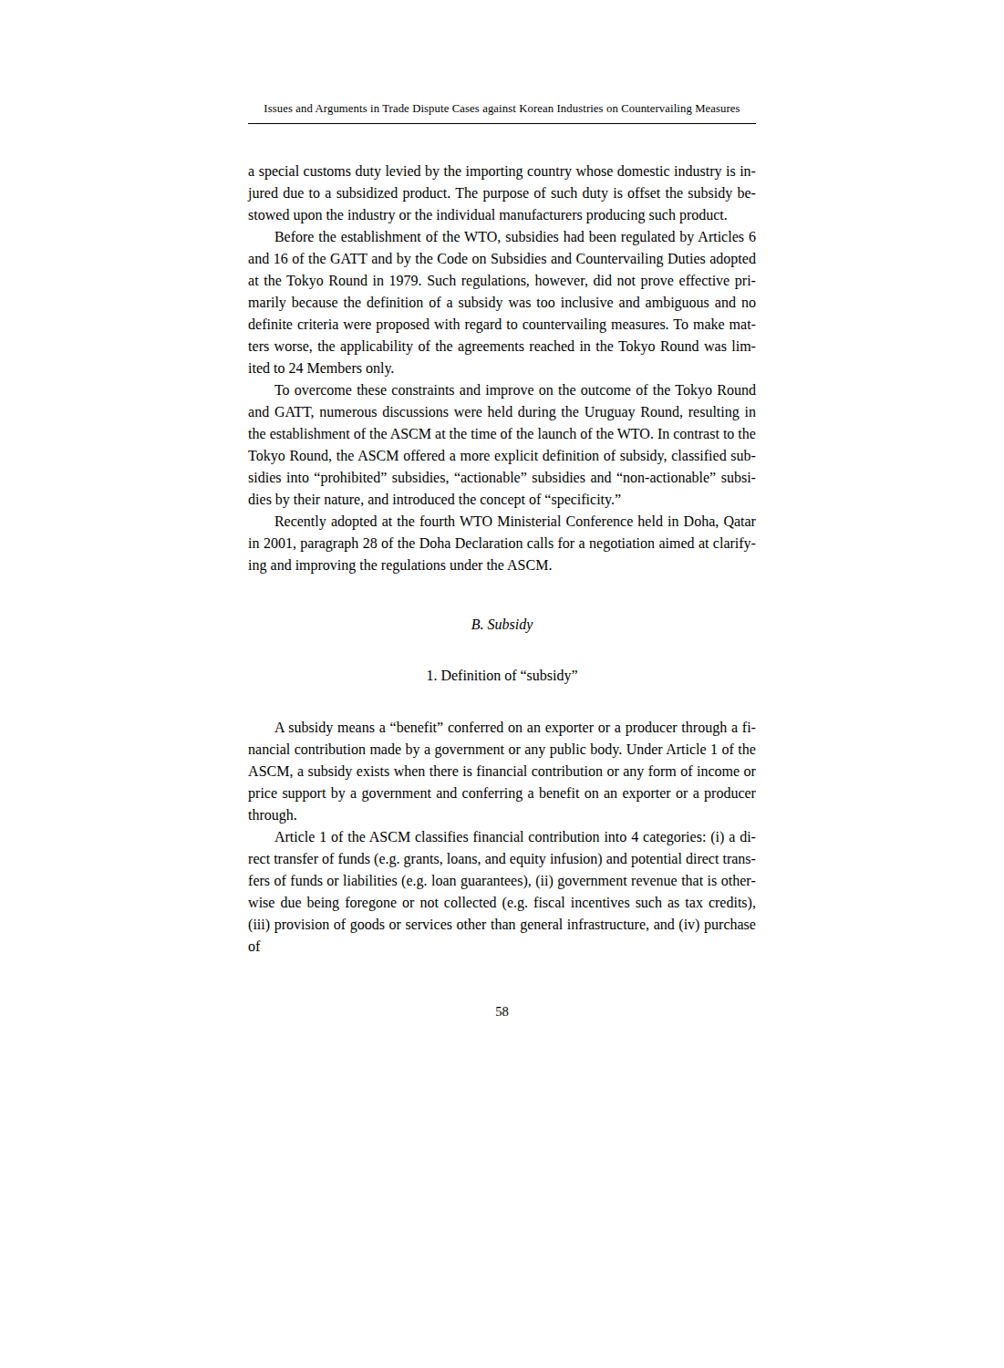Issues and Arguments in Trade Dispute Cases against Korean Industries on Countervailing Measures
a special customs duty levied by the importing country whose domestic industry is injured due to a subsidized product. The purpose of such duty is offset the subsidy bestowed upon the industry or the individual manufacturers producing such product.
Before the establishment of the WTO, subsidies had been regulated by Articles 6 and 16 of the GATT and by the Code on Subsidies and Countervailing Duties adopted at the Tokyo Round in 1979. Such regulations, however, did not prove effective primarily because the definition of a subsidy was too inclusive and ambiguous and no definite criteria were proposed with regard to countervailing measures. To make matters worse, the applicability of the agreements reached in the Tokyo Round was limited to 24 Members only.
To overcome these constraints and improve on the outcome of the Tokyo Round and GATT, numerous discussions were held during the Uruguay Round, resulting in the establishment of the ASCM at the time of the launch of the WTO. In contrast to the Tokyo Round, the ASCM offered a more explicit definition of subsidy, classified subsidies into “prohibited” subsidies, “actionable” subsidies and “non-actionable” subsidies by their nature, and introduced the concept of “specificity.”
Recently adopted at the fourth WTO Ministerial Conference held in Doha, Qatar in 2001, paragraph 28 of the Doha Declaration calls for a negotiation aimed at clarifying and improving the regulations under the ASCM.
B. Subsidy
1. Definition of “subsidy”
A subsidy means a “benefit” conferred on an exporter or a producer through a financial contribution made by a government or any public body. Under Article 1 of the ASCM, a subsidy exists when there is financial contribution or any form of income or price support by a government and conferring a benefit on an exporter or a producer through.
Article 1 of the ASCM classifies financial contribution into 4 categories: (i) a direct transfer of funds (e.g. grants, loans, and equity infusion) and potential direct transfers of funds or liabilities (e.g. loan guarantees), (ii) government revenue that is otherwise due being foregone or not collected (e.g. fiscal incentives such as tax credits), (iii) provision of goods or services other than general infrastructure, and (iv) purchase of
58